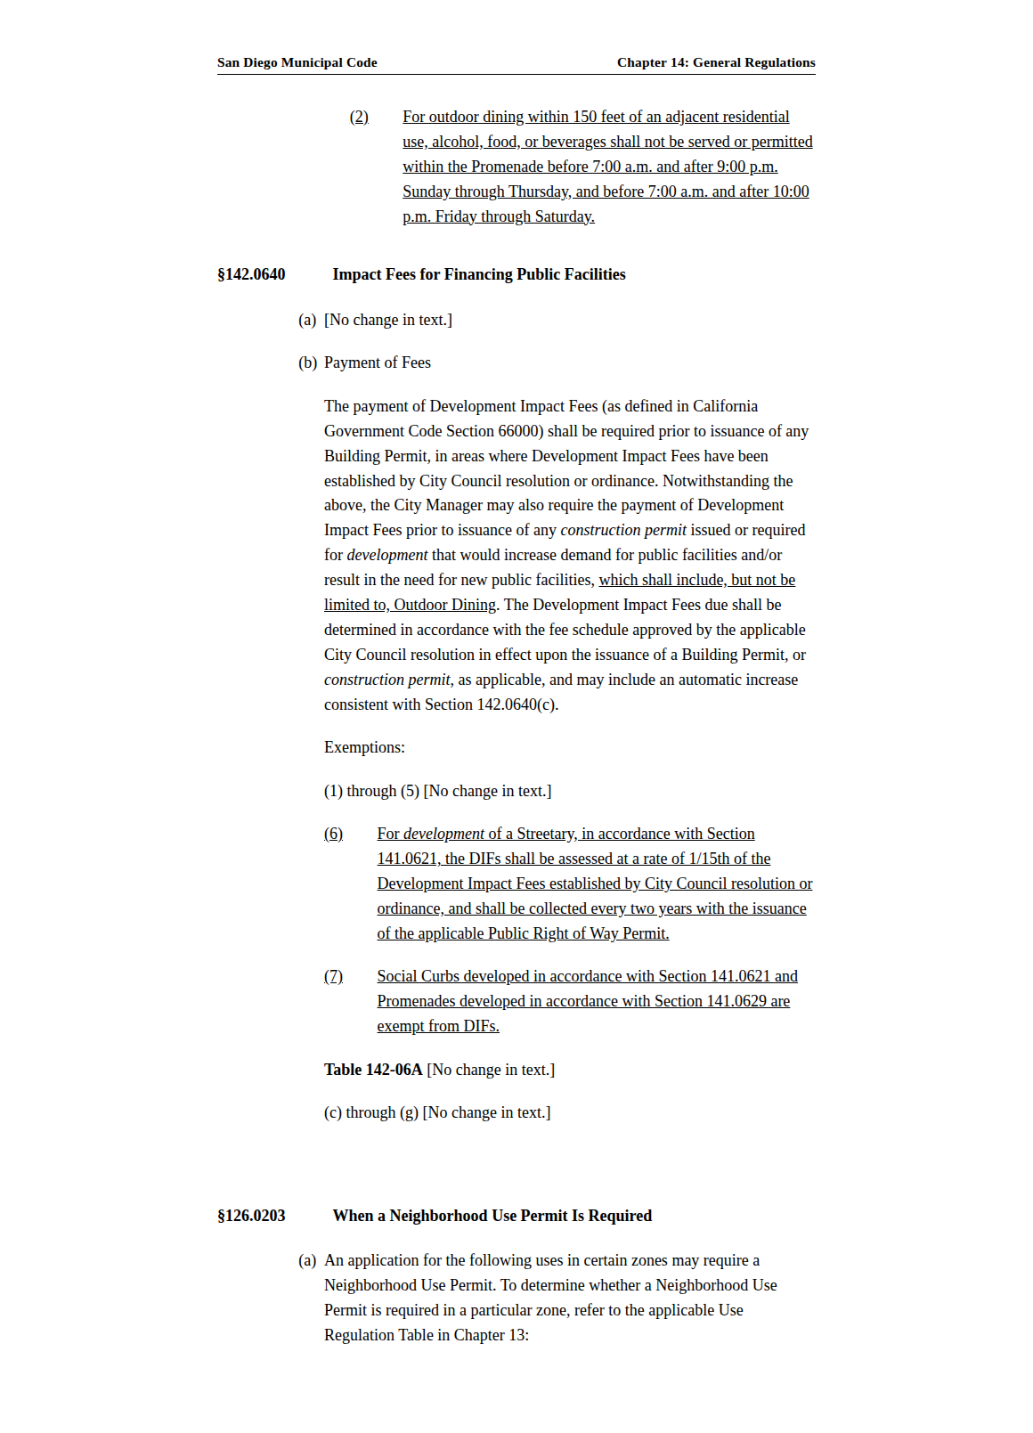San Diego Municipal Code Chapter 14: General Regulations
(2) For outdoor dining within 150 feet of an adjacent residential use, alcohol, food, or beverages shall not be served or permitted within the Promenade before 7:00 a.m. and after 9:00 p.m. Sunday through Thursday, and before 7:00 a.m. and after 10:00 p.m. Friday through Saturday.
§142.0640 Impact Fees for Financing Public Facilities
(a) [No change in text.]
(b) Payment of Fees
The payment of Development Impact Fees (as defined in California Government Code Section 66000) shall be required prior to issuance of any Building Permit, in areas where Development Impact Fees have been established by City Council resolution or ordinance. Notwithstanding the above, the City Manager may also require the payment of Development Impact Fees prior to issuance of any construction permit issued or required for development that would increase demand for public facilities and/or result in the need for new public facilities, which shall include, but not be limited to, Outdoor Dining. The Development Impact Fees due shall be determined in accordance with the fee schedule approved by the applicable City Council resolution in effect upon the issuance of a Building Permit, or construction permit, as applicable, and may include an automatic increase consistent with Section 142.0640(c).
Exemptions:
(1) through (5) [No change in text.]
(6) For development of a Streetary, in accordance with Section 141.0621, the DIFs shall be assessed at a rate of 1/15th of the Development Impact Fees established by City Council resolution or ordinance, and shall be collected every two years with the issuance of the applicable Public Right of Way Permit.
(7) Social Curbs developed in accordance with Section 141.0621 and Promenades developed in accordance with Section 141.0629 are exempt from DIFs.
Table 142-06A [No change in text.]
(c) through (g) [No change in text.]
§126.0203 When a Neighborhood Use Permit Is Required
(a) An application for the following uses in certain zones may require a Neighborhood Use Permit. To determine whether a Neighborhood Use Permit is required in a particular zone, refer to the applicable Use Regulation Table in Chapter 13: